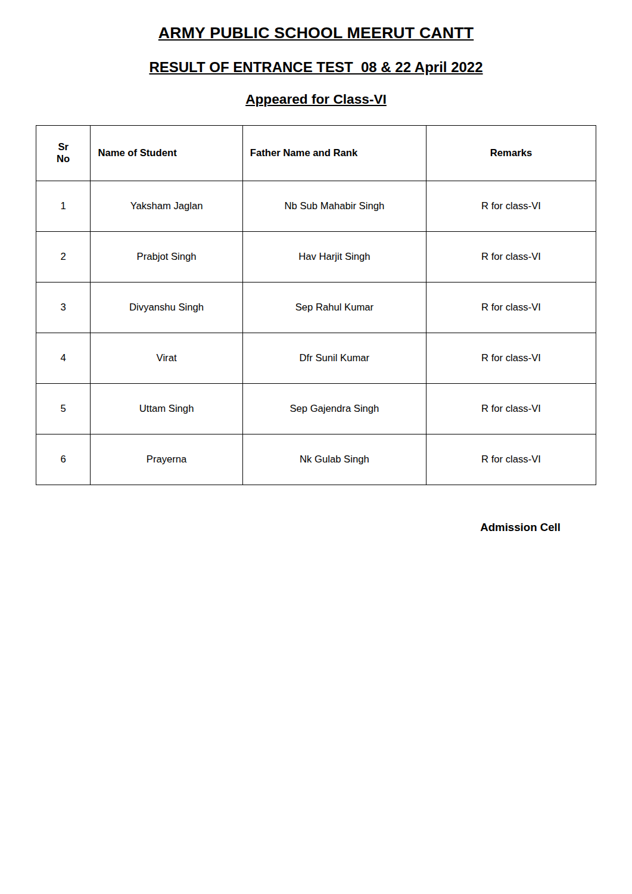ARMY PUBLIC SCHOOL MEERUT CANTT
RESULT OF ENTRANCE TEST 08 & 22 April 2022
Appeared for Class-VI
| Sr No | Name of Student | Father Name and Rank | Remarks |
| --- | --- | --- | --- |
| 1 | Yaksham Jaglan | Nb Sub Mahabir Singh | R for class-VI |
| 2 | Prabjot Singh | Hav Harjit Singh | R for class-VI |
| 3 | Divyanshu Singh | Sep Rahul Kumar | R for class-VI |
| 4 | Virat | Dfr Sunil Kumar | R for class-VI |
| 5 | Uttam Singh | Sep Gajendra Singh | R for class-VI |
| 6 | Prayerna | Nk Gulab Singh | R for class-VI |
Admission Cell